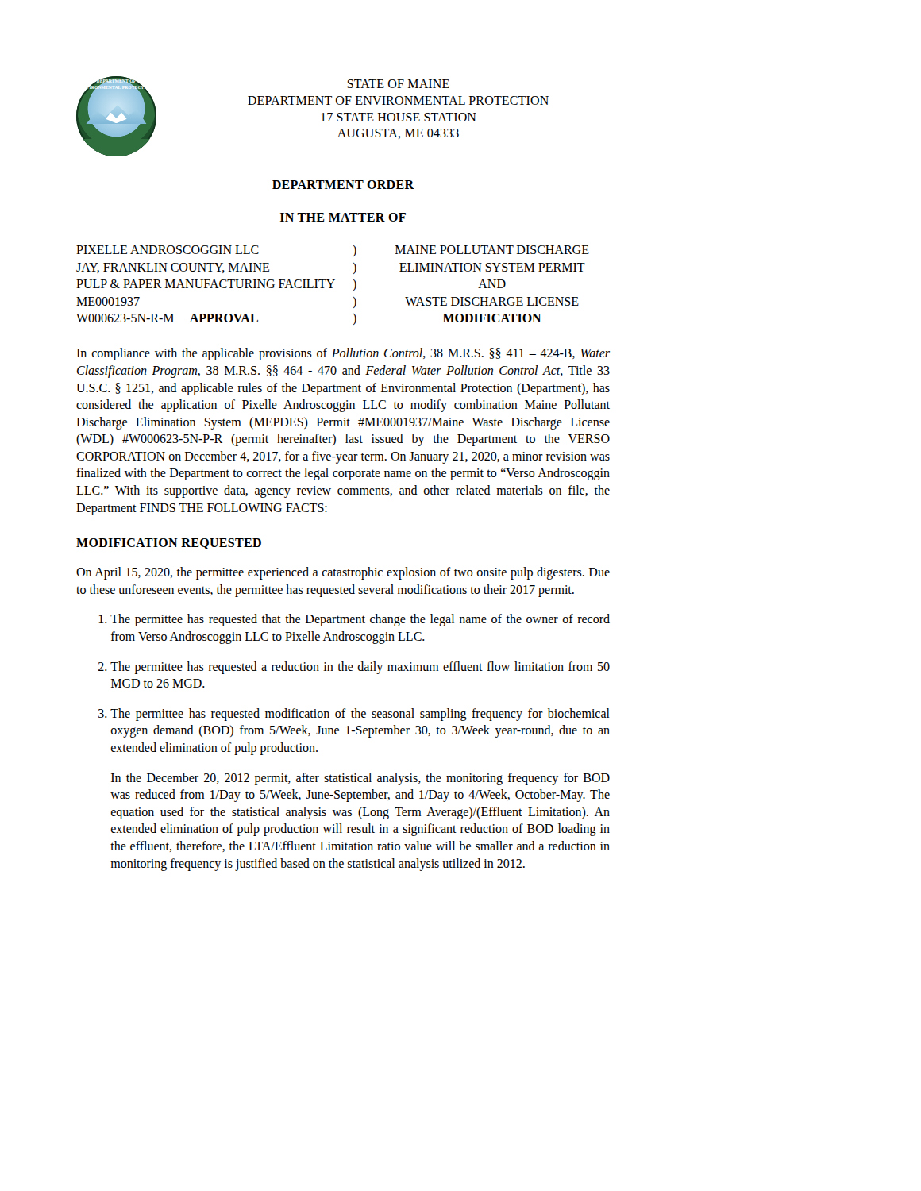DEPARTMENT OF ENVIRONMENTAL PROTECTION STATE OF MAINE
STATE OF MAINE
DEPARTMENT OF ENVIRONMENTAL PROTECTION
17 STATE HOUSE STATION
AUGUSTA, ME 04333
DEPARTMENT ORDER
IN THE MATTER OF
| PIXELLE ANDROSCOGGIN LLC | ) | MAINE POLLUTANT DISCHARGE |
| JAY, FRANKLIN COUNTY, MAINE | ) | ELIMINATION SYSTEM PERMIT |
| PULP & PAPER MANUFACTURING FACILITY | ) | AND |
| ME0001937 | ) | WASTE DISCHARGE LICENSE |
| W000623-5N-R-M APPROVAL | ) | MODIFICATION |
In compliance with the applicable provisions of Pollution Control, 38 M.R.S. §§ 411 – 424-B, Water Classification Program, 38 M.R.S. §§ 464 - 470 and Federal Water Pollution Control Act, Title 33 U.S.C. § 1251, and applicable rules of the Department of Environmental Protection (Department), has considered the application of Pixelle Androscoggin LLC to modify combination Maine Pollutant Discharge Elimination System (MEPDES) Permit #ME0001937/Maine Waste Discharge License (WDL) #W000623-5N-P-R (permit hereinafter) last issued by the Department to the VERSO CORPORATION on December 4, 2017, for a five-year term. On January 21, 2020, a minor revision was finalized with the Department to correct the legal corporate name on the permit to “Verso Androscoggin LLC.” With its supportive data, agency review comments, and other related materials on file, the Department FINDS THE FOLLOWING FACTS:
MODIFICATION REQUESTED
On April 15, 2020, the permittee experienced a catastrophic explosion of two onsite pulp digesters. Due to these unforeseen events, the permittee has requested several modifications to their 2017 permit.
The permittee has requested that the Department change the legal name of the owner of record from Verso Androscoggin LLC to Pixelle Androscoggin LLC.
The permittee has requested a reduction in the daily maximum effluent flow limitation from 50 MGD to 26 MGD.
The permittee has requested modification of the seasonal sampling frequency for biochemical oxygen demand (BOD) from 5/Week, June 1-September 30, to 3/Week year-round, due to an extended elimination of pulp production.
In the December 20, 2012 permit, after statistical analysis, the monitoring frequency for BOD was reduced from 1/Day to 5/Week, June-September, and 1/Day to 4/Week, October-May. The equation used for the statistical analysis was (Long Term Average)/(Effluent Limitation). An extended elimination of pulp production will result in a significant reduction of BOD loading in the effluent, therefore, the LTA/Effluent Limitation ratio value will be smaller and a reduction in monitoring frequency is justified based on the statistical analysis utilized in 2012.